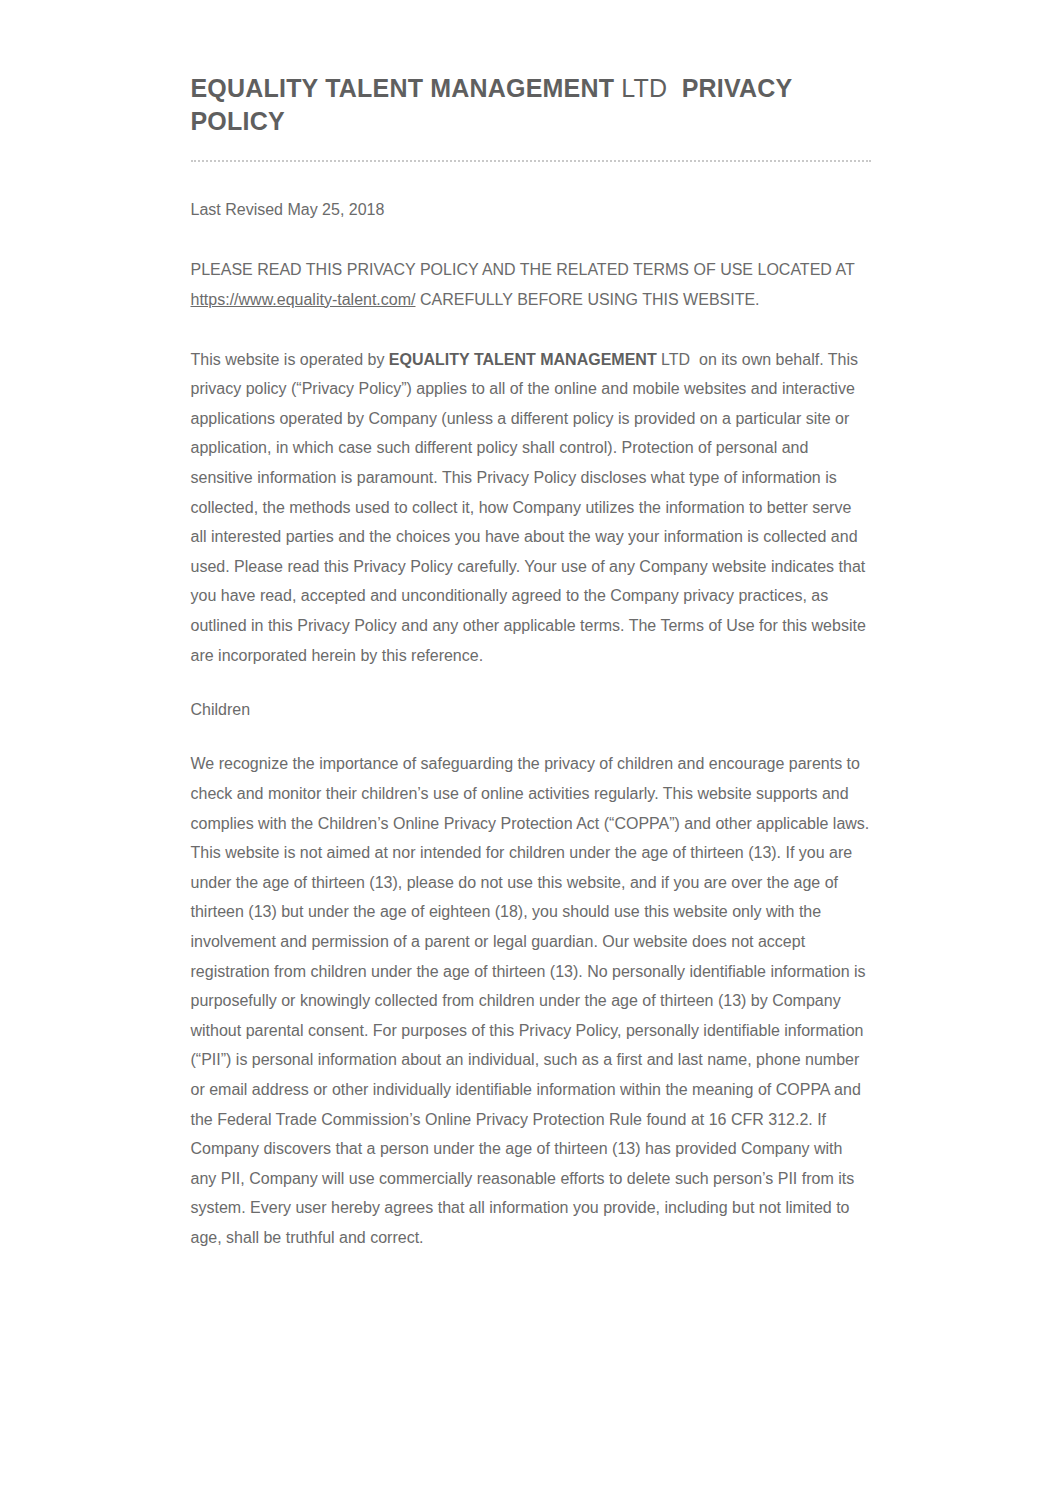EQUALITY TALENT MANAGEMENT LTD PRIVACY POLICY
Last Revised May 25, 2018
PLEASE READ THIS PRIVACY POLICY AND THE RELATED TERMS OF USE LOCATED AT https://www.equality-talent.com/ CAREFULLY BEFORE USING THIS WEBSITE.
This website is operated by EQUALITY TALENT MANAGEMENT LTD on its own behalf. This privacy policy (“Privacy Policy”) applies to all of the online and mobile websites and interactive applications operated by Company (unless a different policy is provided on a particular site or application, in which case such different policy shall control). Protection of personal and sensitive information is paramount. This Privacy Policy discloses what type of information is collected, the methods used to collect it, how Company utilizes the information to better serve all interested parties and the choices you have about the way your information is collected and used. Please read this Privacy Policy carefully. Your use of any Company website indicates that you have read, accepted and unconditionally agreed to the Company privacy practices, as outlined in this Privacy Policy and any other applicable terms. The Terms of Use for this website are incorporated herein by this reference.
Children
We recognize the importance of safeguarding the privacy of children and encourage parents to check and monitor their children’s use of online activities regularly. This website supports and complies with the Children’s Online Privacy Protection Act (“COPPA”) and other applicable laws. This website is not aimed at nor intended for children under the age of thirteen (13). If you are under the age of thirteen (13), please do not use this website, and if you are over the age of thirteen (13) but under the age of eighteen (18), you should use this website only with the involvement and permission of a parent or legal guardian. Our website does not accept registration from children under the age of thirteen (13). No personally identifiable information is purposefully or knowingly collected from children under the age of thirteen (13) by Company without parental consent. For purposes of this Privacy Policy, personally identifiable information (“PII”) is personal information about an individual, such as a first and last name, phone number or email address or other individually identifiable information within the meaning of COPPA and the Federal Trade Commission’s Online Privacy Protection Rule found at 16 CFR 312.2. If Company discovers that a person under the age of thirteen (13) has provided Company with any PII, Company will use commercially reasonable efforts to delete such person’s PII from its system. Every user hereby agrees that all information you provide, including but not limited to age, shall be truthful and correct.